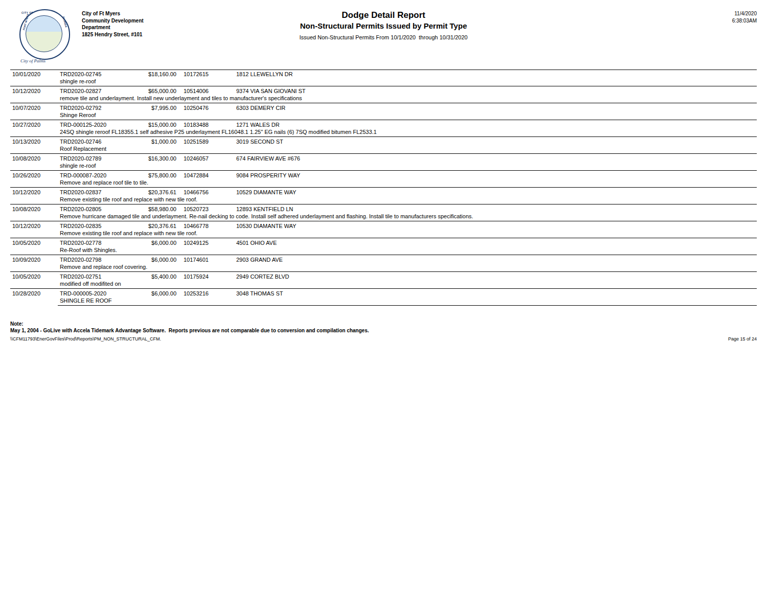CITY OF
FORT MYERS
FLORIDA
City of Palms
City of Ft Myers
Community Development
Department
1825 Hendry Street, #101
11/4/2020
6:38:03AM
Dodge Detail Report
Non-Structural Permits Issued by Permit Type
Issued Non-Structural Permits From 10/1/2020 through 10/31/2020
| 10/01/2020 | TRD2020-02745 | $18,160.00 | 10172615 | 1812 LLEWELLYN DR |
| | shingle re-roof |
| 10/12/2020 | TRD2020-02827 | $65,000.00 | 10514006 | 9374 VIA SAN GIOVANI ST |
| | remove tile and underlayment. Install new underlayment and tiles to manufacturer's specifications |
| 10/07/2020 | TRD2020-02792 | $7,995.00 | 10250476 | 6303 DEMERY CIR |
| | Shinge Reroof |
| 10/27/2020 | TRD-000125-2020 | $15,000.00 | 10183488 | 1271 WALES DR |
| | 24SQ shingle reroof FL18355.1 self adhesive P25 underlayment FL16048.1 1.25" EG nails (6) 7SQ modified bitumen FL2533.1 |
| 10/13/2020 | TRD2020-02746 | $1,000.00 | 10251589 | 3019 SECOND ST |
| | Roof Replacement |
| 10/08/2020 | TRD2020-02789 | $16,300.00 | 10246057 | 674 FAIRVIEW AVE #676 |
| | shingle re-roof |
| 10/26/2020 | TRD-000087-2020 | $75,800.00 | 10472884 | 9084 PROSPERITY WAY |
| | Remove and replace roof tile to tile. |
| 10/12/2020 | TRD2020-02837 | $20,376.61 | 10466756 | 10529 DIAMANTE WAY |
| | Remove existing tile roof and replace with new tile roof. |
| 10/08/2020 | TRD2020-02805 | $58,980.00 | 10520723 | 12893 KENTFIELD LN |
| | Remove hurricane damaged tile and underlayment. Re-nail decking to code. Install self adhered underlayment and flashing. Install tile to manufacturers specifications. |
| 10/12/2020 | TRD2020-02835 | $20,376.61 | 10466778 | 10530 DIAMANTE WAY |
| | Remove existing tile roof and replace with new tile roof. |
| 10/05/2020 | TRD2020-02778 | $6,000.00 | 10249125 | 4501 OHIO AVE |
| | Re-Roof with Shingles. |
| 10/09/2020 | TRD2020-02798 | $6,000.00 | 10174601 | 2903 GRAND AVE |
| | Remove and replace roof covering. |
| 10/05/2020 | TRD2020-02751 | $5,400.00 | 10175924 | 2949 CORTEZ BLVD |
| | modified off modifited on |
| 10/28/2020 | TRD-000005-2020 | $6,000.00 | 10253216 | 3048 THOMAS ST |
| | SHINGLE RE ROOF |
Note:
May 1, 2004 - GoLive with Accela Tidemark Advantage Software. Reports previous are not comparable due to conversion and compilation changes.
\\CFM11793\EnerGovFiles\Prod\Reports\PM_NON_STRUCTURAL_CFM. Page 15 of 24